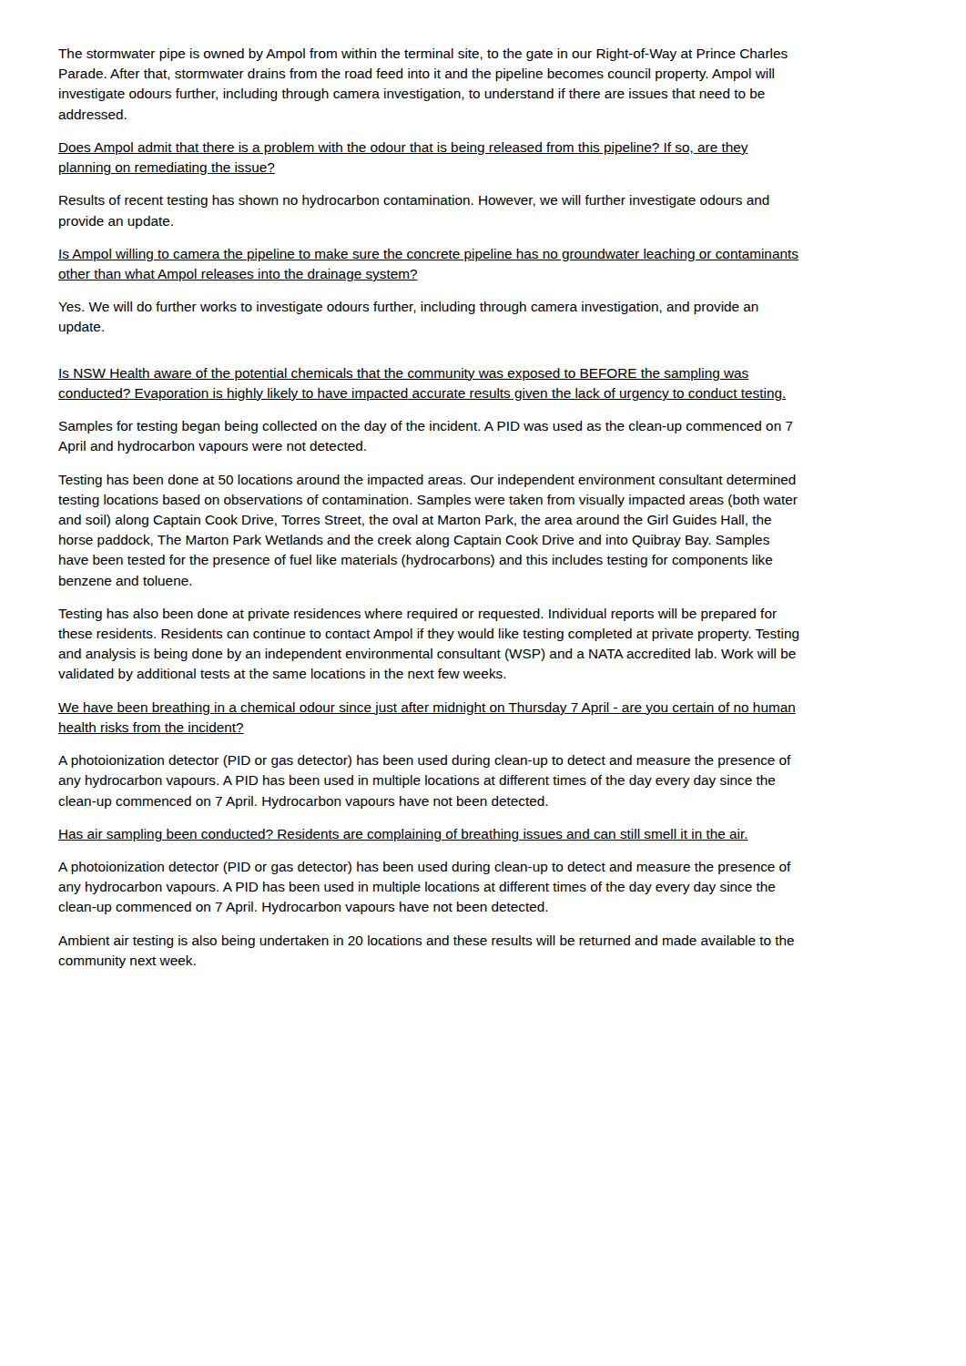The stormwater pipe is owned by Ampol from within the terminal site, to the gate in our Right-of-Way at Prince Charles Parade. After that, stormwater drains from the road feed into it and the pipeline becomes council property. Ampol will investigate odours further, including through camera investigation, to understand if there are issues that need to be addressed.
Does Ampol admit that there is a problem with the odour that is being released from this pipeline? If so, are they planning on remediating the issue?
Results of recent testing has shown no hydrocarbon contamination. However, we will further investigate odours and provide an update.
Is Ampol willing to camera the pipeline to make sure the concrete pipeline has no groundwater leaching or contaminants other than what Ampol releases into the drainage system?
Yes. We will do further works to investigate odours further, including through camera investigation, and provide an update.
Is NSW Health aware of the potential chemicals that the community was exposed to BEFORE the sampling was conducted? Evaporation is highly likely to have impacted accurate results given the lack of urgency to conduct testing.
Samples for testing began being collected on the day of the incident. A PID was used as the clean-up commenced on 7 April and hydrocarbon vapours were not detected.
Testing has been done at 50 locations around the impacted areas. Our independent environment consultant determined testing locations based on observations of contamination. Samples were taken from visually impacted areas (both water and soil) along Captain Cook Drive, Torres Street, the oval at Marton Park, the area around the Girl Guides Hall, the horse paddock, The Marton Park Wetlands and the creek along Captain Cook Drive and into Quibray Bay. Samples have been tested for the presence of fuel like materials (hydrocarbons) and this includes testing for components like benzene and toluene.
Testing has also been done at private residences where required or requested. Individual reports will be prepared for these residents. Residents can continue to contact Ampol if they would like testing completed at private property. Testing and analysis is being done by an independent environmental consultant (WSP) and a NATA accredited lab. Work will be validated by additional tests at the same locations in the next few weeks.
We have been breathing in a chemical odour since just after midnight on Thursday 7 April - are you certain of no human health risks from the incident?
A photoionization detector (PID or gas detector) has been used during clean-up to detect and measure the presence of any hydrocarbon vapours. A PID has been used in multiple locations at different times of the day every day since the clean-up commenced on 7 April. Hydrocarbon vapours have not been detected.
Has air sampling been conducted? Residents are complaining of breathing issues and can still smell it in the air.
A photoionization detector (PID or gas detector) has been used during clean-up to detect and measure the presence of any hydrocarbon vapours. A PID has been used in multiple locations at different times of the day every day since the clean-up commenced on 7 April. Hydrocarbon vapours have not been detected.
Ambient air testing is also being undertaken in 20 locations and these results will be returned and made available to the community next week.